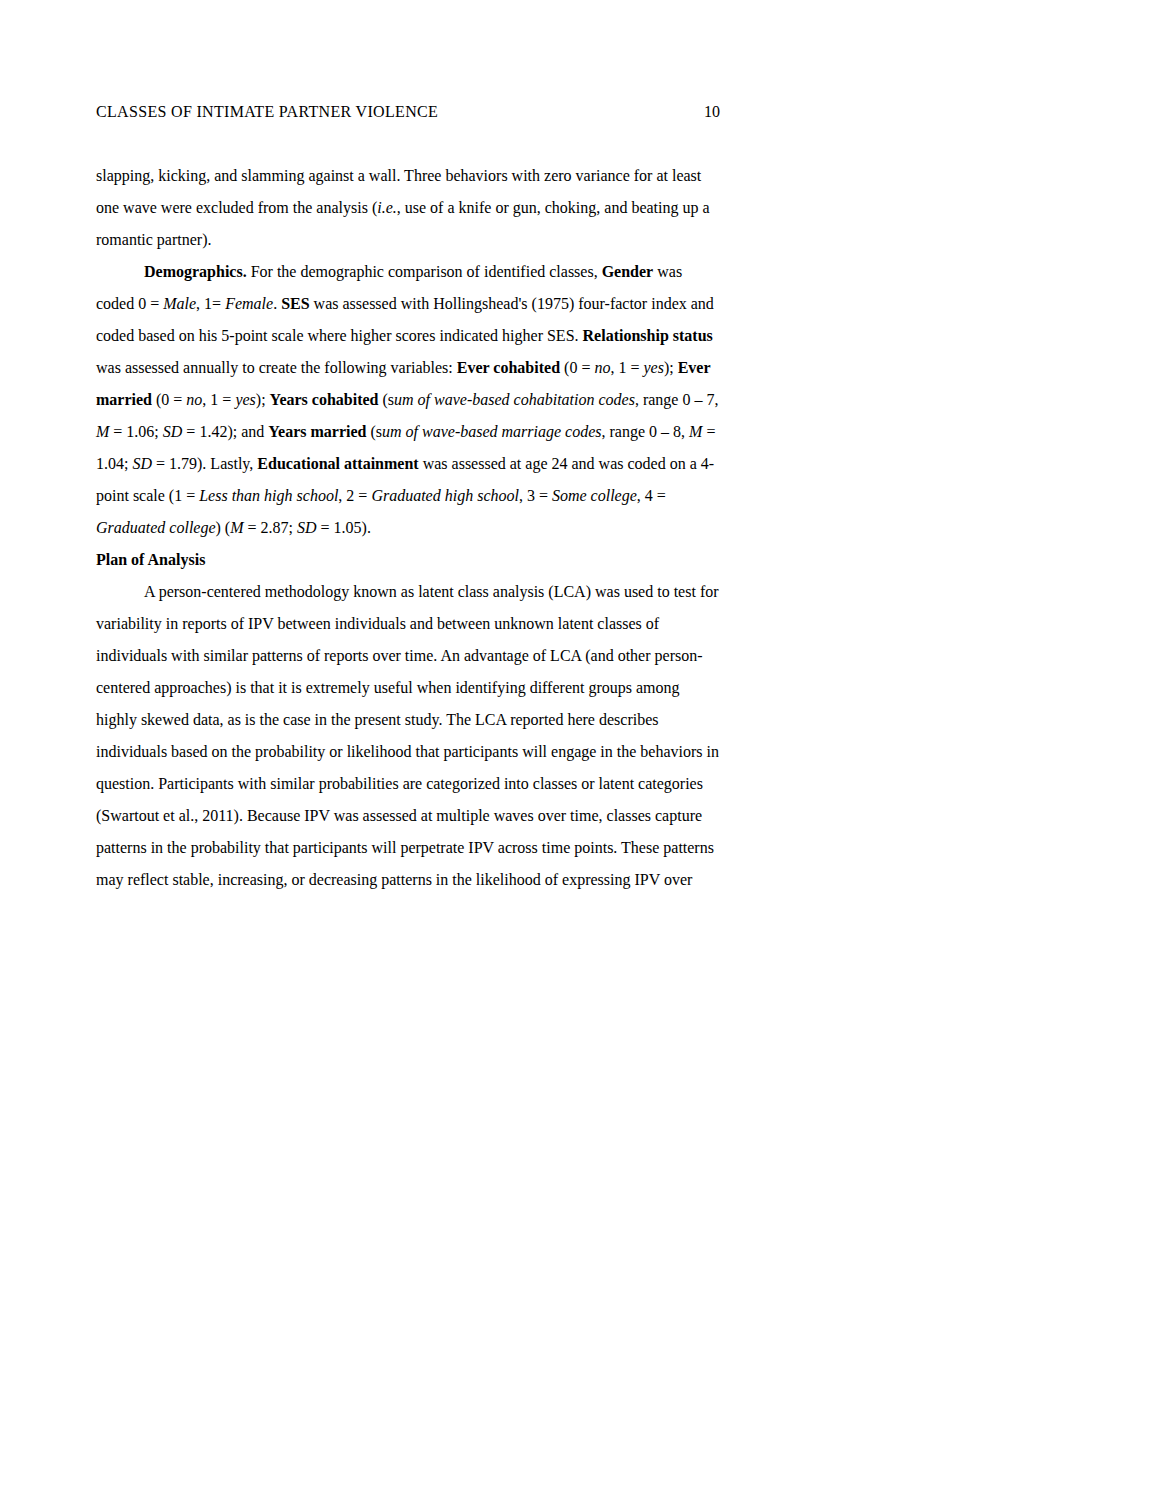Classes of Intimate Partner Violence 10
slapping, kicking, and slamming against a wall. Three behaviors with zero variance for at least one wave were excluded from the analysis (i.e., use of a knife or gun, choking, and beating up a romantic partner).
Demographics. For the demographic comparison of identified classes, Gender was coded 0 = Male, 1= Female. SES was assessed with Hollingshead's (1975) four-factor index and coded based on his 5-point scale where higher scores indicated higher SES. Relationship status was assessed annually to create the following variables: Ever cohabited (0 = no, 1 = yes); Ever married (0 = no, 1 = yes); Years cohabited (sum of wave-based cohabitation codes, range 0 – 7, M = 1.06; SD = 1.42); and Years married (sum of wave-based marriage codes, range 0 – 8, M = 1.04; SD = 1.79). Lastly, Educational attainment was assessed at age 24 and was coded on a 4-point scale (1 = Less than high school, 2 = Graduated high school, 3 = Some college, 4 = Graduated college) (M = 2.87; SD = 1.05).
Plan of Analysis
A person-centered methodology known as latent class analysis (LCA) was used to test for variability in reports of IPV between individuals and between unknown latent classes of individuals with similar patterns of reports over time. An advantage of LCA (and other person-centered approaches) is that it is extremely useful when identifying different groups among highly skewed data, as is the case in the present study. The LCA reported here describes individuals based on the probability or likelihood that participants will engage in the behaviors in question. Participants with similar probabilities are categorized into classes or latent categories (Swartout et al., 2011). Because IPV was assessed at multiple waves over time, classes capture patterns in the probability that participants will perpetrate IPV across time points. These patterns may reflect stable, increasing, or decreasing patterns in the likelihood of expressing IPV over